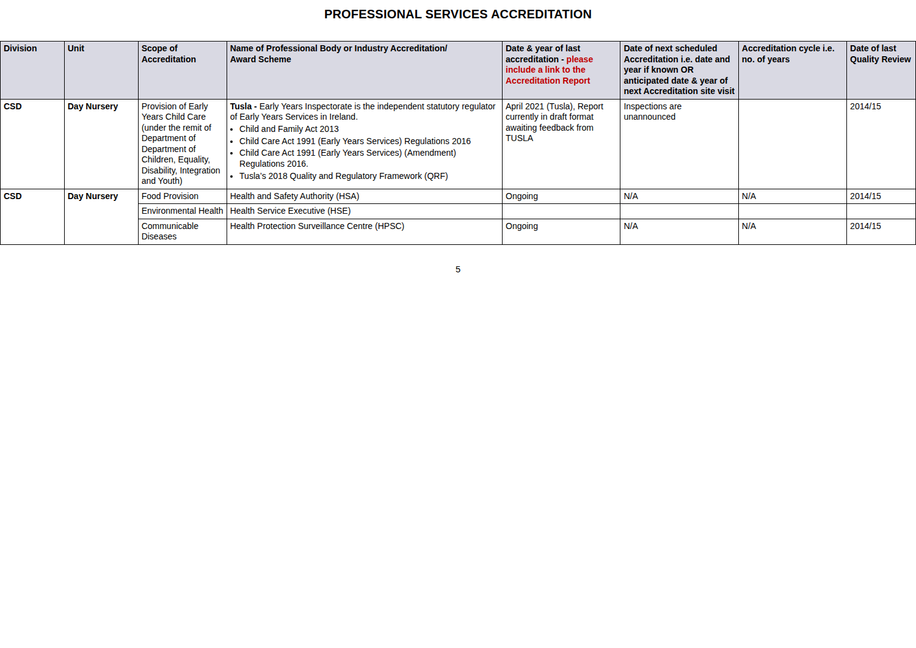PROFESSIONAL SERVICES ACCREDITATION
| Division | Unit | Scope of Accreditation | Name of Professional Body or Industry Accreditation/ Award Scheme | Date & year of last accreditation - please include a link to the Accreditation Report | Date of next scheduled Accreditation i.e. date and year if known OR anticipated date & year of next Accreditation site visit | Accreditation cycle i.e. no. of years | Date of last Quality Review |
| --- | --- | --- | --- | --- | --- | --- | --- |
| CSD | Day Nursery | Provision of Early Years Child Care (under the remit of Department of Department of Children, Equality, Disability, Integration and Youth) | Tusla - Early Years Inspectorate is the independent statutory regulator of Early Years Services in Ireland. Child and Family Act 2013 Child Care Act 1991 (Early Years Services) Regulations 2016 Child Care Act 1991 (Early Years Services) (Amendment) Regulations 2016. Tusla’s 2018 Quality and Regulatory Framework (QRF) | April 2021 (Tusla), Report currently in draft format awaiting feedback from TUSLA | Inspections are unannounced | | 2014/15 |
| CSD | Day Nursery | Food Provision | Health and Safety Authority (HSA) | Ongoing | N/A | N/A | 2014/15 |
| Environmental Health | Health Service Executive (HSE) | | | | |
| Communicable Diseases | Health Protection Surveillance Centre (HPSC) | Ongoing | N/A | N/A | 2014/15 |
5